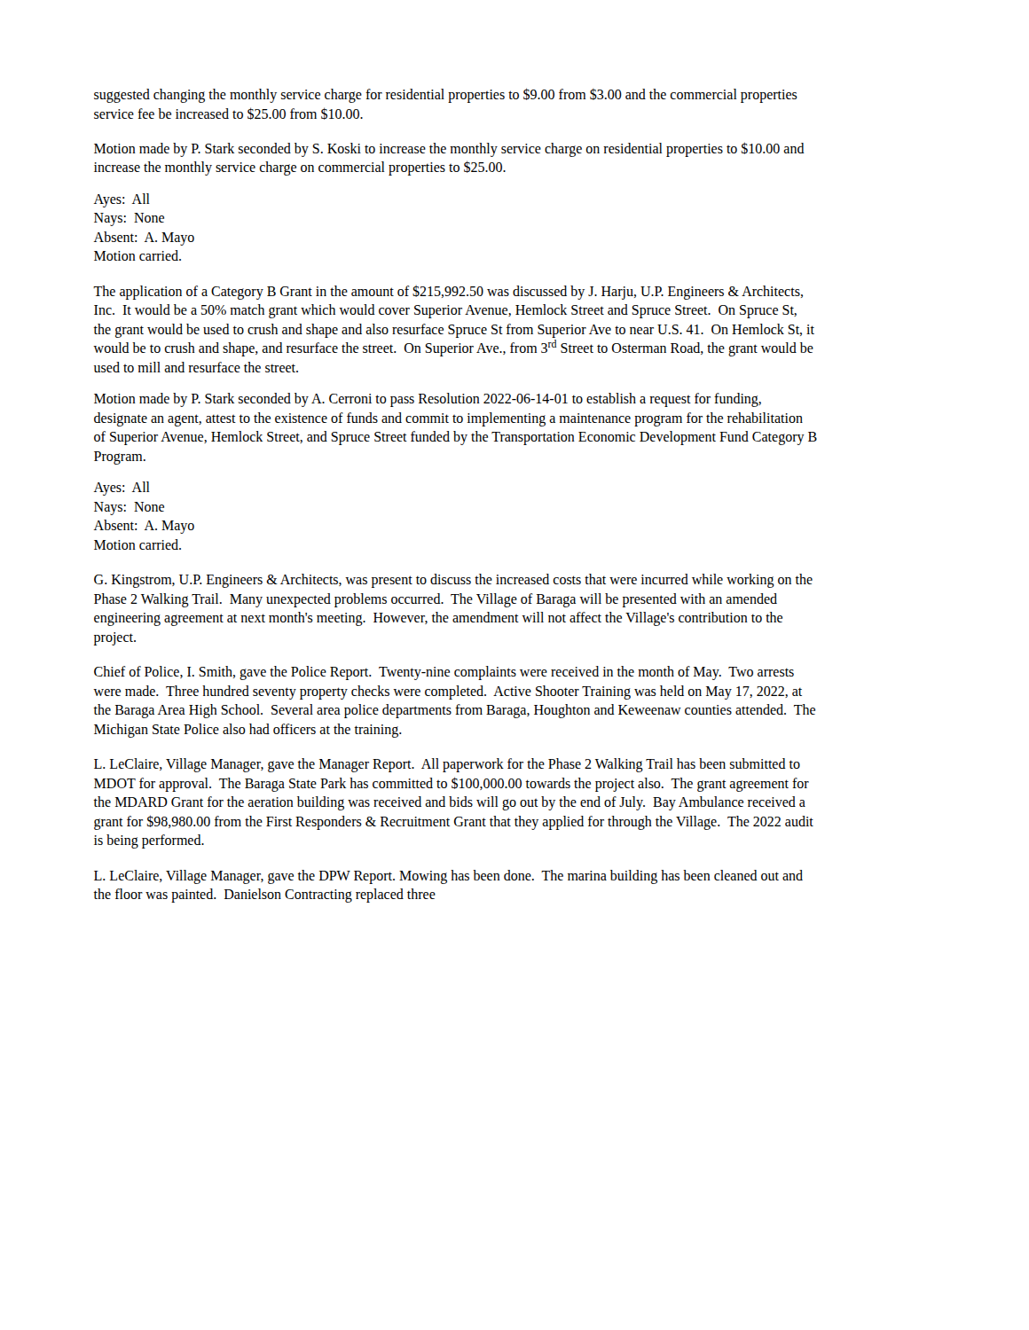suggested changing the monthly service charge for residential properties to $9.00 from $3.00 and the commercial properties service fee be increased to $25.00 from $10.00.
Motion made by P. Stark seconded by S. Koski to increase the monthly service charge on residential properties to $10.00 and increase the monthly service charge on commercial properties to $25.00.
Ayes: All
Nays: None
Absent: A. Mayo
Motion carried.
The application of a Category B Grant in the amount of $215,992.50 was discussed by J. Harju, U.P. Engineers & Architects, Inc. It would be a 50% match grant which would cover Superior Avenue, Hemlock Street and Spruce Street. On Spruce St, the grant would be used to crush and shape and also resurface Spruce St from Superior Ave to near U.S. 41. On Hemlock St, it would be to crush and shape, and resurface the street. On Superior Ave., from 3rd Street to Osterman Road, the grant would be used to mill and resurface the street.
Motion made by P. Stark seconded by A. Cerroni to pass Resolution 2022-06-14-01 to establish a request for funding, designate an agent, attest to the existence of funds and commit to implementing a maintenance program for the rehabilitation of Superior Avenue, Hemlock Street, and Spruce Street funded by the Transportation Economic Development Fund Category B Program.
Ayes: All
Nays: None
Absent: A. Mayo
Motion carried.
G. Kingstrom, U.P. Engineers & Architects, was present to discuss the increased costs that were incurred while working on the Phase 2 Walking Trail. Many unexpected problems occurred. The Village of Baraga will be presented with an amended engineering agreement at next month's meeting. However, the amendment will not affect the Village's contribution to the project.
Chief of Police, I. Smith, gave the Police Report. Twenty-nine complaints were received in the month of May. Two arrests were made. Three hundred seventy property checks were completed. Active Shooter Training was held on May 17, 2022, at the Baraga Area High School. Several area police departments from Baraga, Houghton and Keweenaw counties attended. The Michigan State Police also had officers at the training.
L. LeClaire, Village Manager, gave the Manager Report. All paperwork for the Phase 2 Walking Trail has been submitted to MDOT for approval. The Baraga State Park has committed to $100,000.00 towards the project also. The grant agreement for the MDARD Grant for the aeration building was received and bids will go out by the end of July. Bay Ambulance received a grant for $98,980.00 from the First Responders & Recruitment Grant that they applied for through the Village. The 2022 audit is being performed.
L. LeClaire, Village Manager, gave the DPW Report. Mowing has been done. The marina building has been cleaned out and the floor was painted. Danielson Contracting replaced three